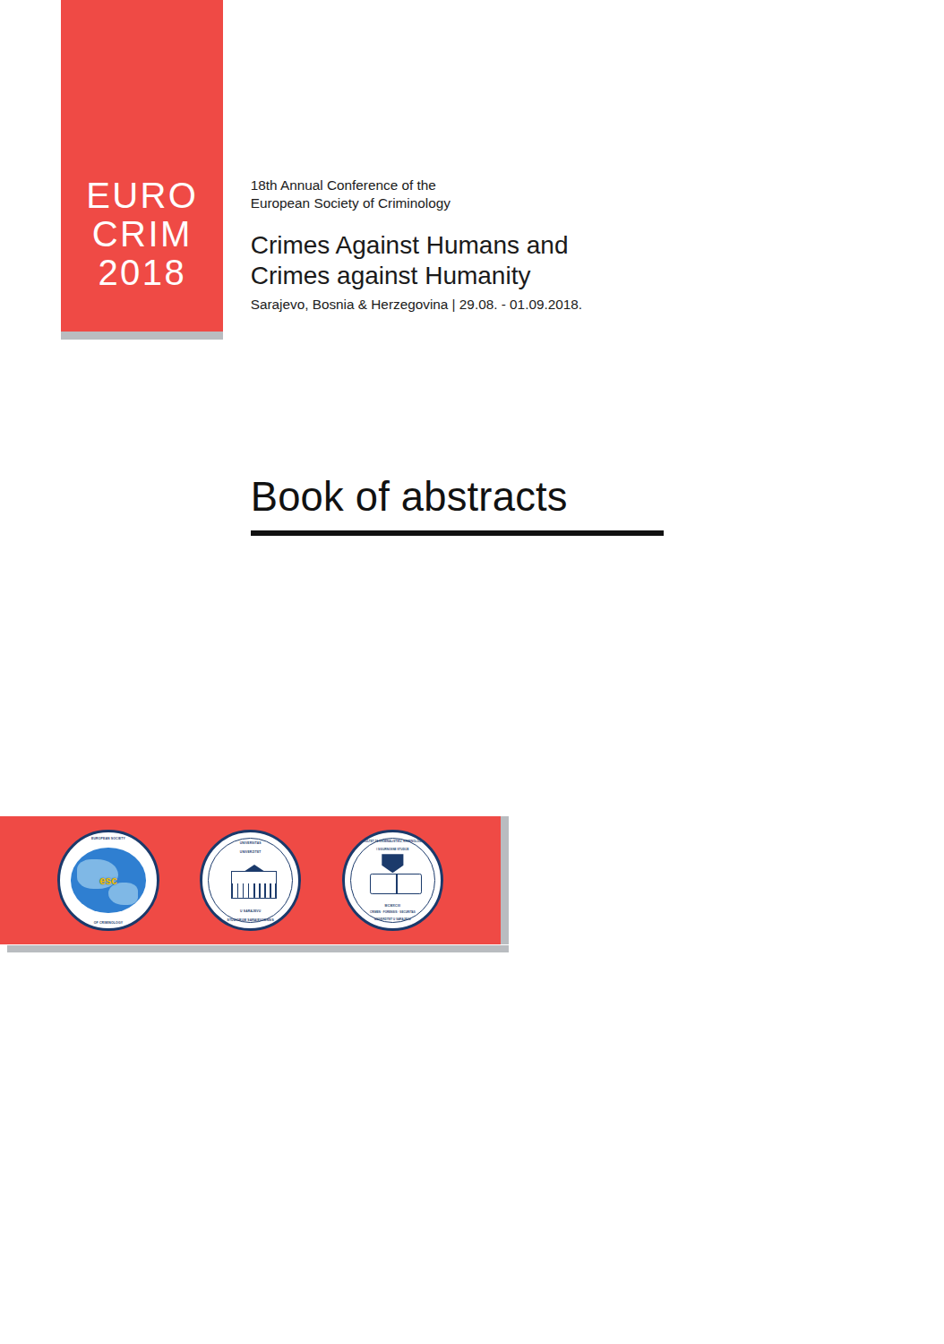EURO CRIM 2018
18th Annual Conference of the
European Society of Criminology
Crimes Against Humans and Crimes against Humanity
Sarajevo, Bosnia & Herzegovina | 29.08. - 01.09.2018.
Book of abstracts
EUROPEAN SOCIETY
OF CRIMINOLOGY
esc
UNIVERSITAS
UNIVERZITET
U SARAJEVU
STUDIORUM SARAIEVOENSIS
FAKULTET ZA KRIMINALISTIKU, KRIMINOLOGIJU
I SIGURNOSNE STUDIJE
CRIMEN · FORENSIS · SECURITAS
UNIVERZITET U SARAJEVU
MCMXCIII